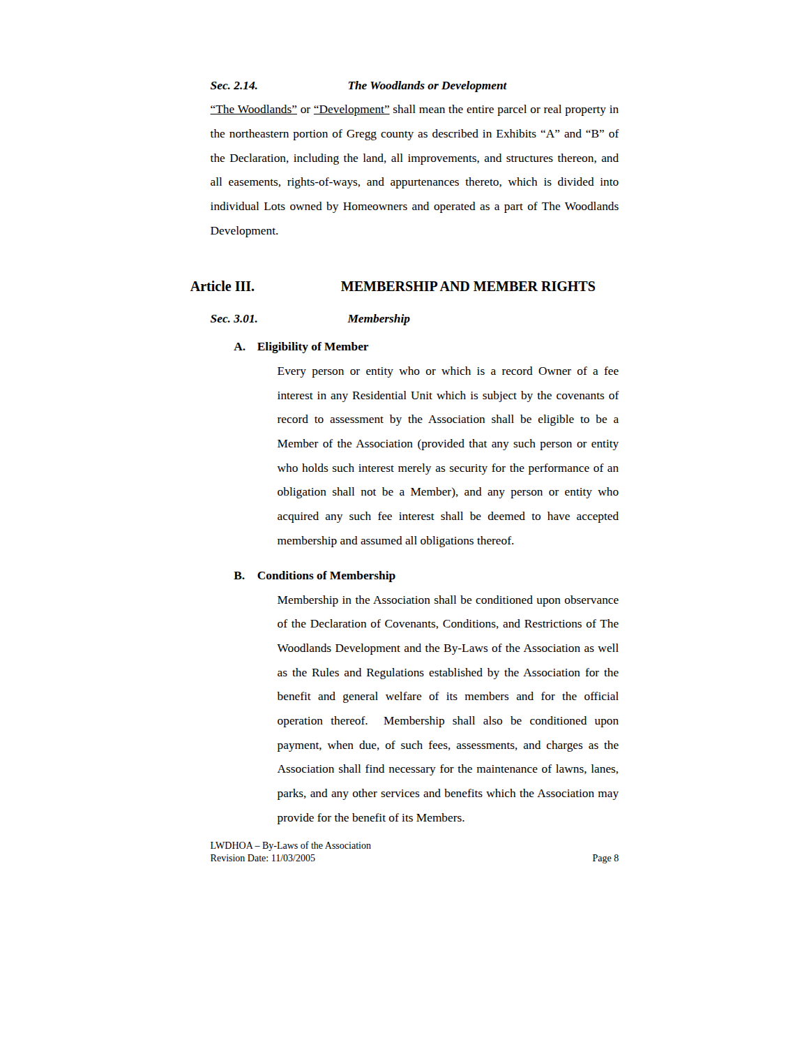Sec. 2.14. The Woodlands or Development
“The Woodlands” or “Development” shall mean the entire parcel or real property in the northeastern portion of Gregg county as described in Exhibits “A” and “B” of the Declaration, including the land, all improvements, and structures thereon, and all easements, rights-of-ways, and appurtenances thereto, which is divided into individual Lots owned by Homeowners and operated as a part of The Woodlands Development.
Article III. MEMBERSHIP AND MEMBER RIGHTS
Sec. 3.01. Membership
A. Eligibility of Member
Every person or entity who or which is a record Owner of a fee interest in any Residential Unit which is subject by the covenants of record to assessment by the Association shall be eligible to be a Member of the Association (provided that any such person or entity who holds such interest merely as security for the performance of an obligation shall not be a Member), and any person or entity who acquired any such fee interest shall be deemed to have accepted membership and assumed all obligations thereof.
B. Conditions of Membership
Membership in the Association shall be conditioned upon observance of the Declaration of Covenants, Conditions, and Restrictions of The Woodlands Development and the By-Laws of the Association as well as the Rules and Regulations established by the Association for the benefit and general welfare of its members and for the official operation thereof. Membership shall also be conditioned upon payment, when due, of such fees, assessments, and charges as the Association shall find necessary for the maintenance of lawns, lanes, parks, and any other services and benefits which the Association may provide for the benefit of its Members.
LWDHOA – By-Laws of the Association
Revision Date: 11/03/2005
Page 8